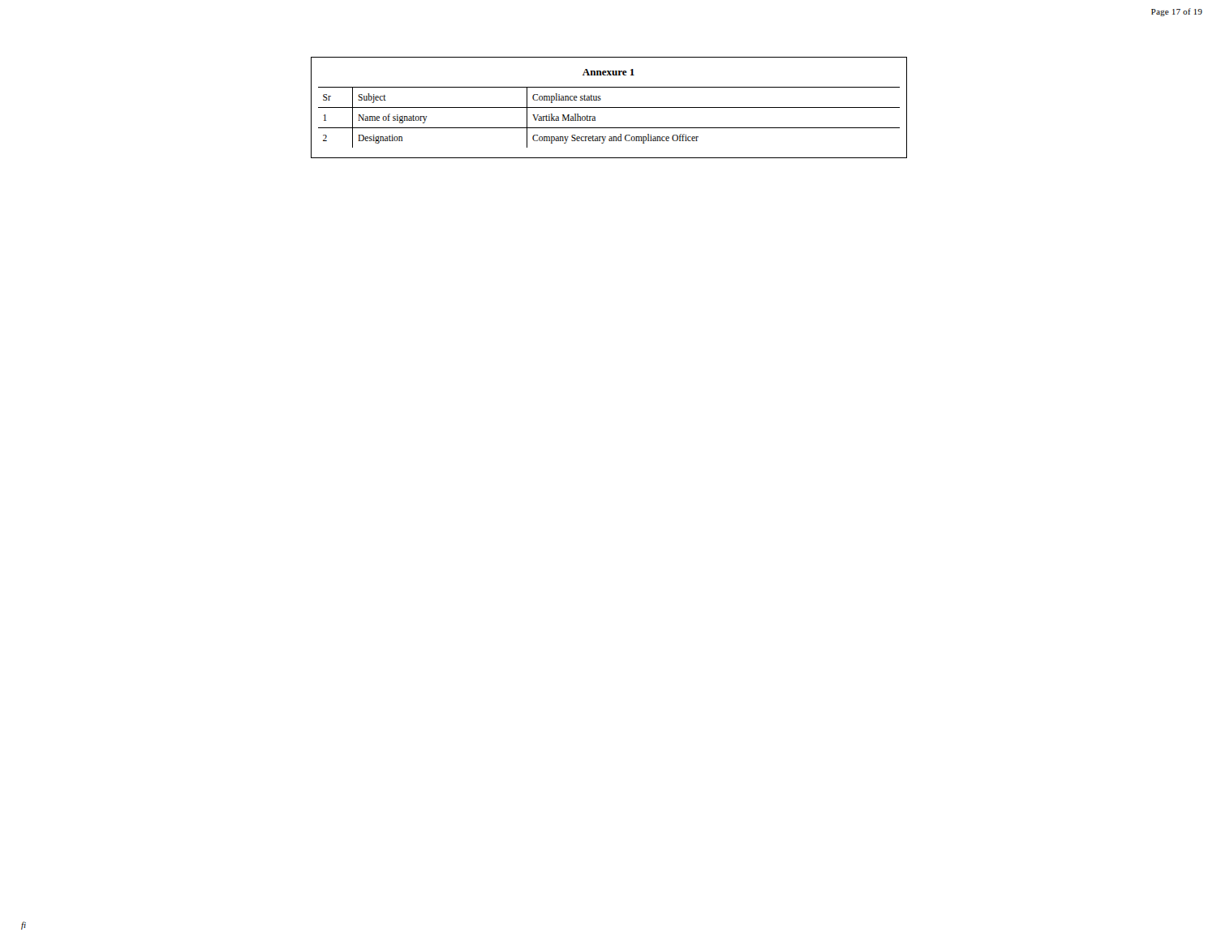Page 17 of 19
Annexure 1
| Sr | Subject | Compliance status |
| --- | --- | --- |
| 1 | Name of signatory | Vartika Malhotra |
| 2 | Designation | Company Secretary and Compliance Officer |
fi